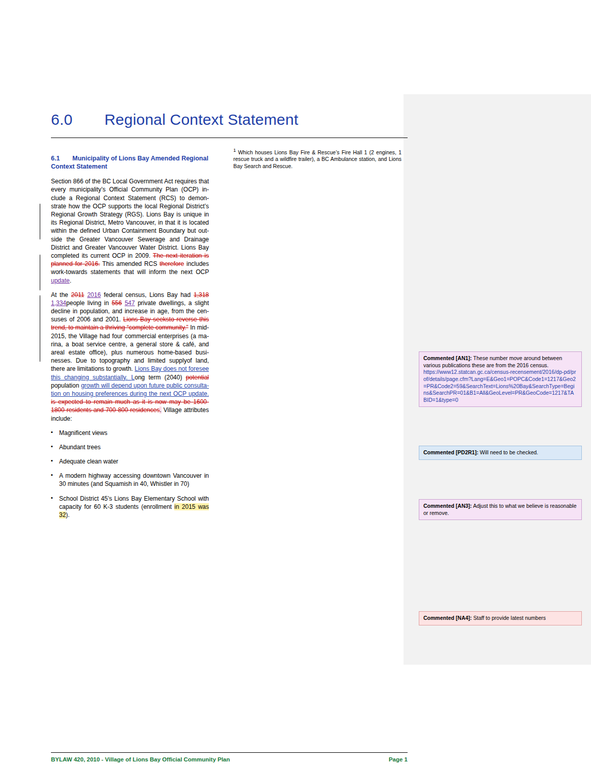Commented [AN1]: These number move around between various publications these are from the 2016 census.
https://www12.statcan.gc.ca/census-recensement/2016/dp-pd/prof/details/page.cfm?Lang=E&Geo1=POPC&Code1=1217&Geo2=PR&Code2=59&SearchText=Lions%20Bay&SearchType=Begins&SearchPR=01&B1=All&GeoLevel=PR&GeoCode=1217&TABID=1&type=0
Commented [PD2R1]: Will need to be checked.
Commented [AN3]: Adjust this to what we believe is reasonable or remove.
Commented [NA4]: Staff to provide latest numbers
6.0 Regional Context Statement
6.1 Municipality of Lions Bay Amended Regional Context Statement
Section 866 of the BC Local Government Act requires that every municipality’s Official Community Plan (OCP) include a Regional Context Statement (RCS) to demonstrate how the OCP supports the local Regional District’s Regional Growth Strategy (RGS). Lions Bay is unique in its Regional District, Metro Vancouver, in that it is located within the defined Urban Containment Boundary but outside the Greater Vancouver Sewerage and Drainage District and Greater Vancouver Water District. Lions Bay completed its current OCP in 2009. The next iteration is planned for 2016. This amended RCS therefore includes work-towards statements that will inform the next OCP update.
At the 2011 2016 federal census, Lions Bay had 1,318 1,334people living in 556 547 private dwellings, a slight decline in population, and increase in age, from the censuses of 2006 and 2001. Lions Bay seeksto reverse this trend, to maintain a thriving “complete community.” In mid-2015, the Village had four commercial enterprises (a marina, a boat service centre, a general store & café, and areal estate office), plus numerous home-based businesses. Due to topography and limited supplyof land, there are limitations to growth. Lions Bay does not foresee this changing substantially. Long term (2040) potential population growth will depend upon future public consultation on housing preferences during the next OCP update. is expected to remain much as it is now may be 1600- 1800 residents and 700-800 residences. Village attributes include:
Magnificent views
Abundant trees
Adequate clean water
A modern highway accessing downtown Vancouver in 30 minutes (and Squamish in 40, Whistler in 70)
School District 45’s Lions Bay Elementary School with capacity for 60 K-3 students (enrollment in 2015 was 32).
1 Which houses Lions Bay Fire & Rescue’s Fire Hall 1 (2 engines, 1 rescue truck and a wildfire trailer), a BC Ambulance station, and Lions Bay Search and Rescue.
BYLAW 420, 2010 - Village of Lions Bay Official Community Plan
Page 1